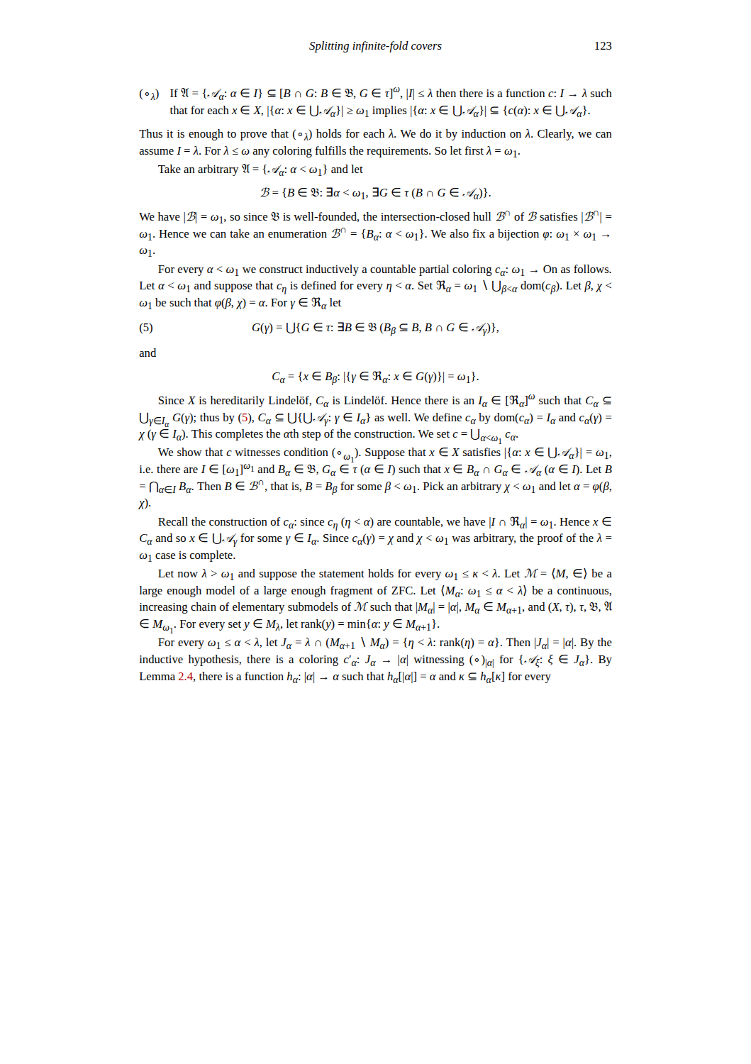Splitting infinite-fold covers 123
(∘λ) If 𝔄 = {𝒜α: α ∈ I} ⊆ [B ∩ G: B ∈ 𝔅, G ∈ τ]ω, |I| ≤ λ then there is a function c: I → λ such that for each x ∈ X, |{α: x ∈ ⋃𝒜α}| ≥ ω1 implies |{α: x ∈ ⋃𝒜α}| ⊆ {c(α): x ∈ ⋃𝒜α}.
Thus it is enough to prove that (∘λ) holds for each λ. We do it by induction on λ. Clearly, we can assume I = λ. For λ ≤ ω any coloring fulfills the requirements. So let first λ = ω1.
Take an arbitrary 𝔄 = {𝒜α: α < ω1} and let
ℬ = {B ∈ 𝔅: ∃α < ω1, ∃G ∈ τ (B ∩ G ∈ 𝒜α)}.
We have |ℬ| = ω1, so since 𝔅 is well-founded, the intersection-closed hull ℬ∩ of ℬ satisfies |ℬ∩| = ω1. Hence we can take an enumeration ℬ∩ = {Bα: α < ω1}. We also fix a bijection φ: ω1 × ω1 → ω1.
For every α < ω1 we construct inductively a countable partial coloring cα: ω1 → On as follows. Let α < ω1 and suppose that cη is defined for every η < α. Set ℜα = ω1 ∖ ⋃β<α dom(cβ). Let β, χ < ω1 be such that φ(β, χ) = α. For γ ∈ ℜα let
(5) G(γ) = ⋃{G ∈ τ: ∃B ∈ 𝔅 (Bβ ⊆ B, B ∩ G ∈ 𝒜γ)},
and
Cα = {x ∈ Bβ: |{γ ∈ ℜα: x ∈ G(γ)}| = ω1}.
Since X is hereditarily Lindelöf, Cα is Lindelöf. Hence there is an Iα ∈ [ℜα]ω such that Cα ⊆ ⋃γ∈Iα G(γ); thus by (5), Cα ⊆ ⋃{⋃𝒜γ: γ ∈ Iα} as well. We define cα by dom(cα) = Iα and cα(γ) = χ (γ ∈ Iα). This completes the αth step of the construction. We set c = ⋃α<ω1 cα.
We show that c witnesses condition (∘ω1). Suppose that x ∈ X satisfies |{α: x ∈ ⋃𝒜α}| = ω1, i.e. there are I ∈ [ω1]ω1 and Bα ∈ 𝔅, Gα ∈ τ (α ∈ I) such that x ∈ Bα ∩ Gα ∈ 𝒜α (α ∈ I). Let B = ⋂α∈I Bα. Then B ∈ ℬ∩, that is, B = Bβ for some β < ω1. Pick an arbitrary χ < ω1 and let α = φ(β, χ).
Recall the construction of cα: since cη (η < α) are countable, we have |I ∩ ℜα| = ω1. Hence x ∈ Cα and so x ∈ ⋃𝒜γ for some γ ∈ Iα. Since cα(γ) = χ and χ < ω1 was arbitrary, the proof of the λ = ω1 case is complete.
Let now λ > ω1 and suppose the statement holds for every ω1 ≤ κ < λ. Let ℳ = ⟨M, ∈⟩ be a large enough model of a large enough fragment of ZFC. Let ⟨Mα: ω1 ≤ α < λ⟩ be a continuous, increasing chain of elementary submodels of ℳ such that |Mα| = |α|, Mα ∈ Mα+1, and (X, τ), τ, 𝔅, 𝔄 ∈ Mω1. For every set y ∈ Mλ, let rank(y) = min{α: y ∈ Mα+1}.
For every ω1 ≤ α < λ, let Jα = λ ∩ (Mα+1 ∖ Mα) = {η < λ: rank(η) = α}. Then |Jα| = |α|. By the inductive hypothesis, there is a coloring c′α: Jα → |α| witnessing (∘)|α| for {𝒜ξ: ξ ∈ Jα}. By Lemma 2.4, there is a function hα: |α| → α such that hα[|α|] = α and κ ⊆ hα[κ] for every